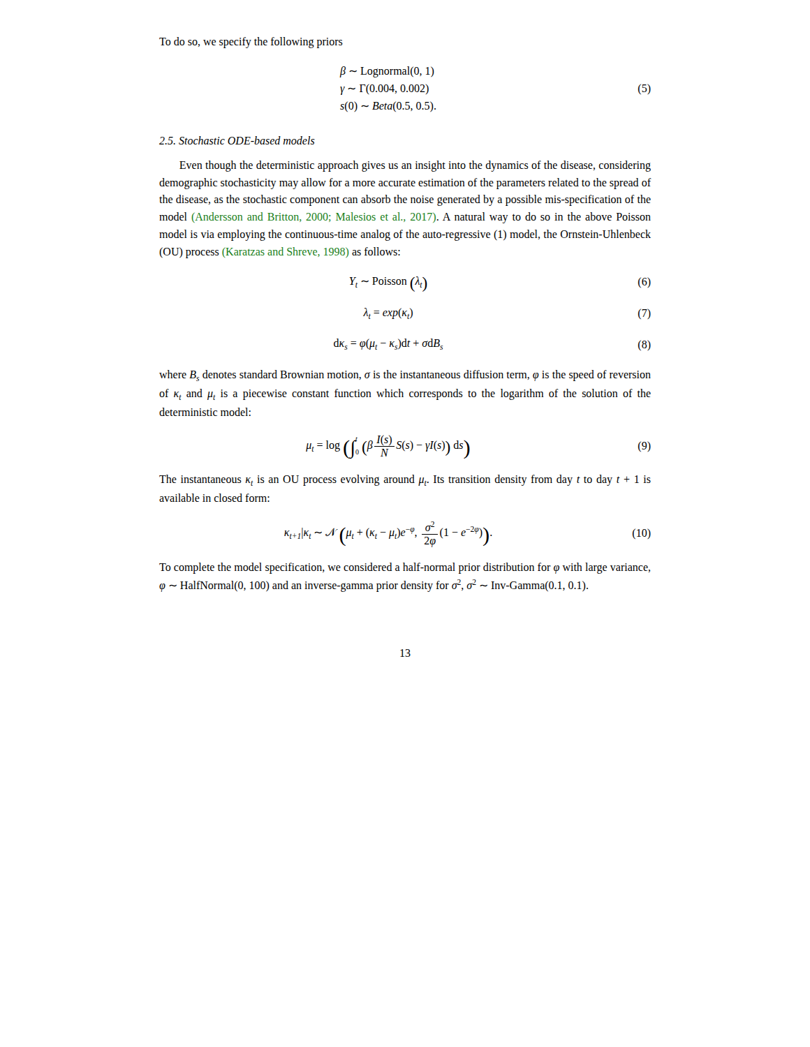To do so, we specify the following priors
β ∼ Lognormal(0, 1)
γ ∼ Γ(0.004, 0.002)
s(0) ∼ Beta(0.5, 0.5).
(5)
2.5. Stochastic ODE-based models
Even though the deterministic approach gives us an insight into the dynamics of the disease, considering demographic stochasticity may allow for a more accurate estimation of the parameters related to the spread of the disease, as the stochastic component can absorb the noise generated by a possible mis-specification of the model (Andersson and Britton, 2000; Malesios et al., 2017). A natural way to do so in the above Poisson model is via employing the continuous-time analog of the auto-regressive (1) model, the Ornstein-Uhlenbeck (OU) process (Karatzas and Shreve, 1998) as follows:
Yt ∼ Poisson (λt)
(6)
λt = exp(κt)
(7)
dκs = φ(μt − κs)dt + σdBs
(8)
where Bs denotes standard Brownian motion, σ is the instantaneous diffusion term, φ is the speed of reversion of κt and μt is a piecewise constant function which corresponds to the logarithm of the solution of the deterministic model:
μt = log (∫t 0 (βI(s) N S(s) − γI(s)) ds)
(9)
The instantaneous κt is an OU process evolving around μt. Its transition density from day t to day t + 1 is available in closed form:
κt+1|κt ∼ 𝒩 (μt + (κt − μt)e−φ, σ22φ(1 − e−2φ)).
(10)
To complete the model specification, we considered a half-normal prior distribution for φ with large variance, φ ∼ HalfNormal(0, 100) and an inverse-gamma prior density for σ2, σ2 ∼ Inv-Gamma(0.1, 0.1).
13